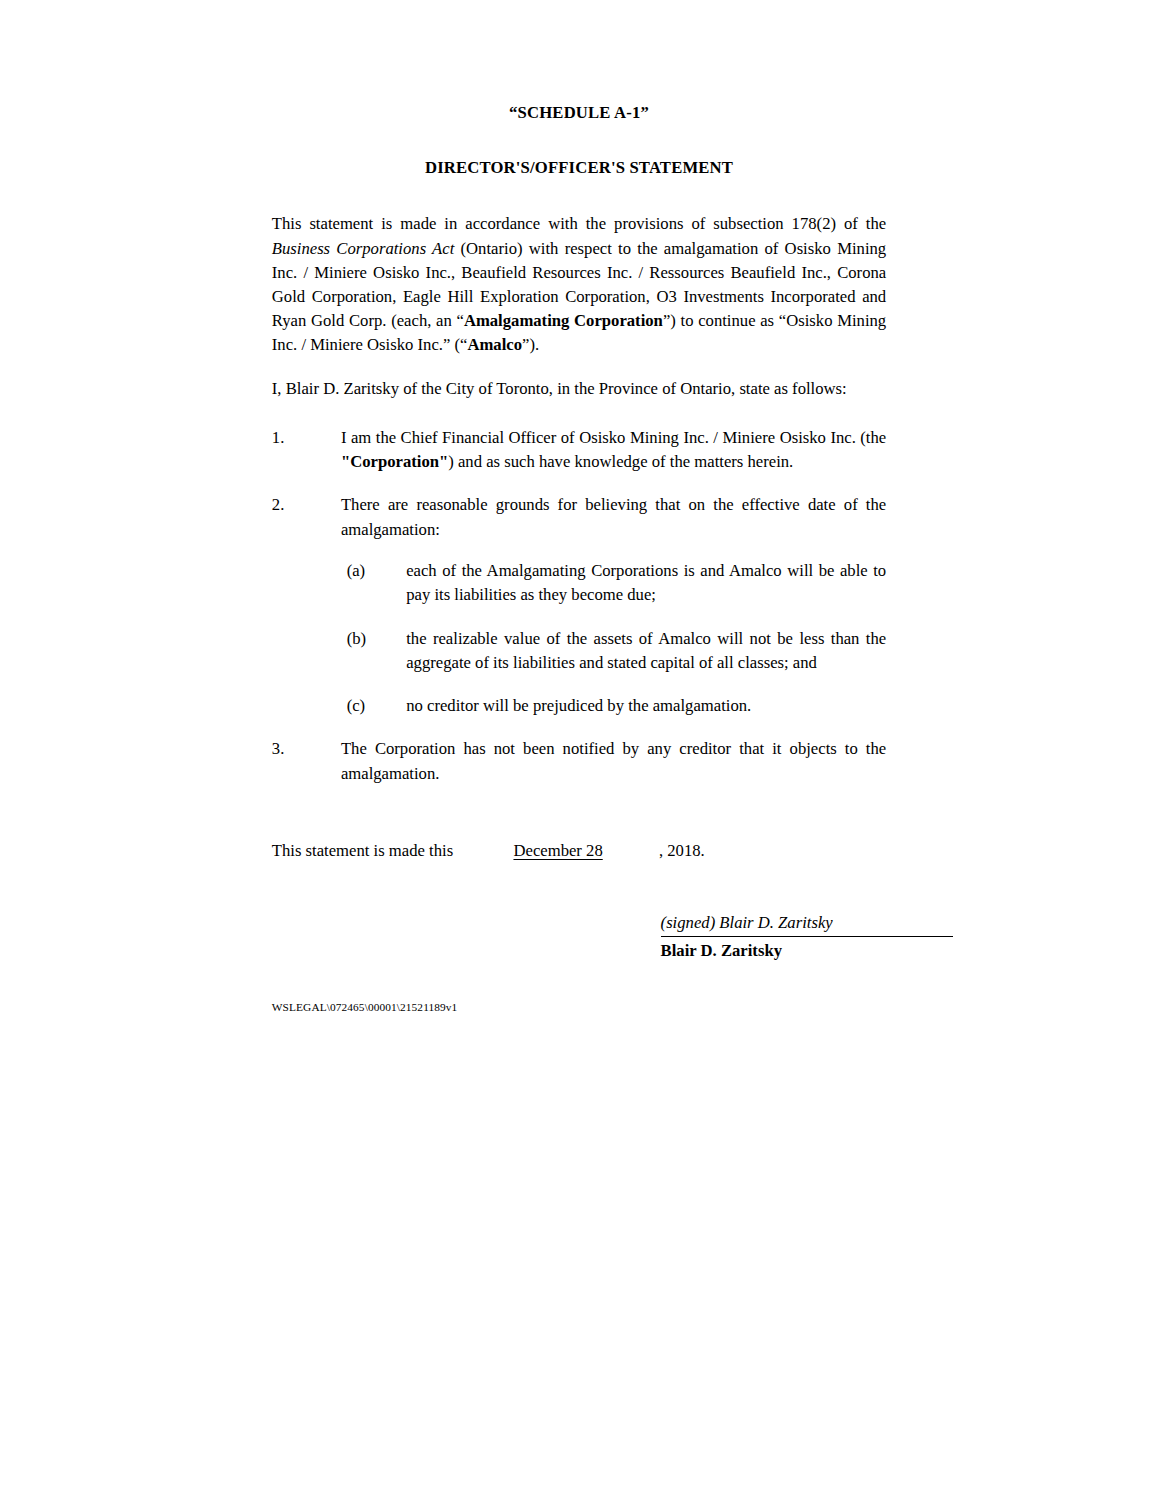“SCHEDULE A-1”
DIRECTOR'S/OFFICER'S STATEMENT
This statement is made in accordance with the provisions of subsection 178(2) of the Business Corporations Act (Ontario) with respect to the amalgamation of Osisko Mining Inc. / Miniere Osisko Inc., Beaufield Resources Inc. / Ressources Beaufield Inc., Corona Gold Corporation, Eagle Hill Exploration Corporation, O3 Investments Incorporated and Ryan Gold Corp. (each, an “Amalgamating Corporation”) to continue as “Osisko Mining Inc. / Miniere Osisko Inc.” (“Amalco”).
I, Blair D. Zaritsky of the City of Toronto, in the Province of Ontario, state as follows:
1. I am the Chief Financial Officer of Osisko Mining Inc. / Miniere Osisko Inc. (the "Corporation") and as such have knowledge of the matters herein.
2. There are reasonable grounds for believing that on the effective date of the amalgamation:
(a) each of the Amalgamating Corporations is and Amalco will be able to pay its liabilities as they become due;
(b) the realizable value of the assets of Amalco will not be less than the aggregate of its liabilities and stated capital of all classes; and
(c) no creditor will be prejudiced by the amalgamation.
3. The Corporation has not been notified by any creditor that it objects to the amalgamation.
This statement is made this December 28, 2018.
(signed) Blair D. Zaritsky
Blair D. Zaritsky
WSLEGAL\072465\00001\21521189v1